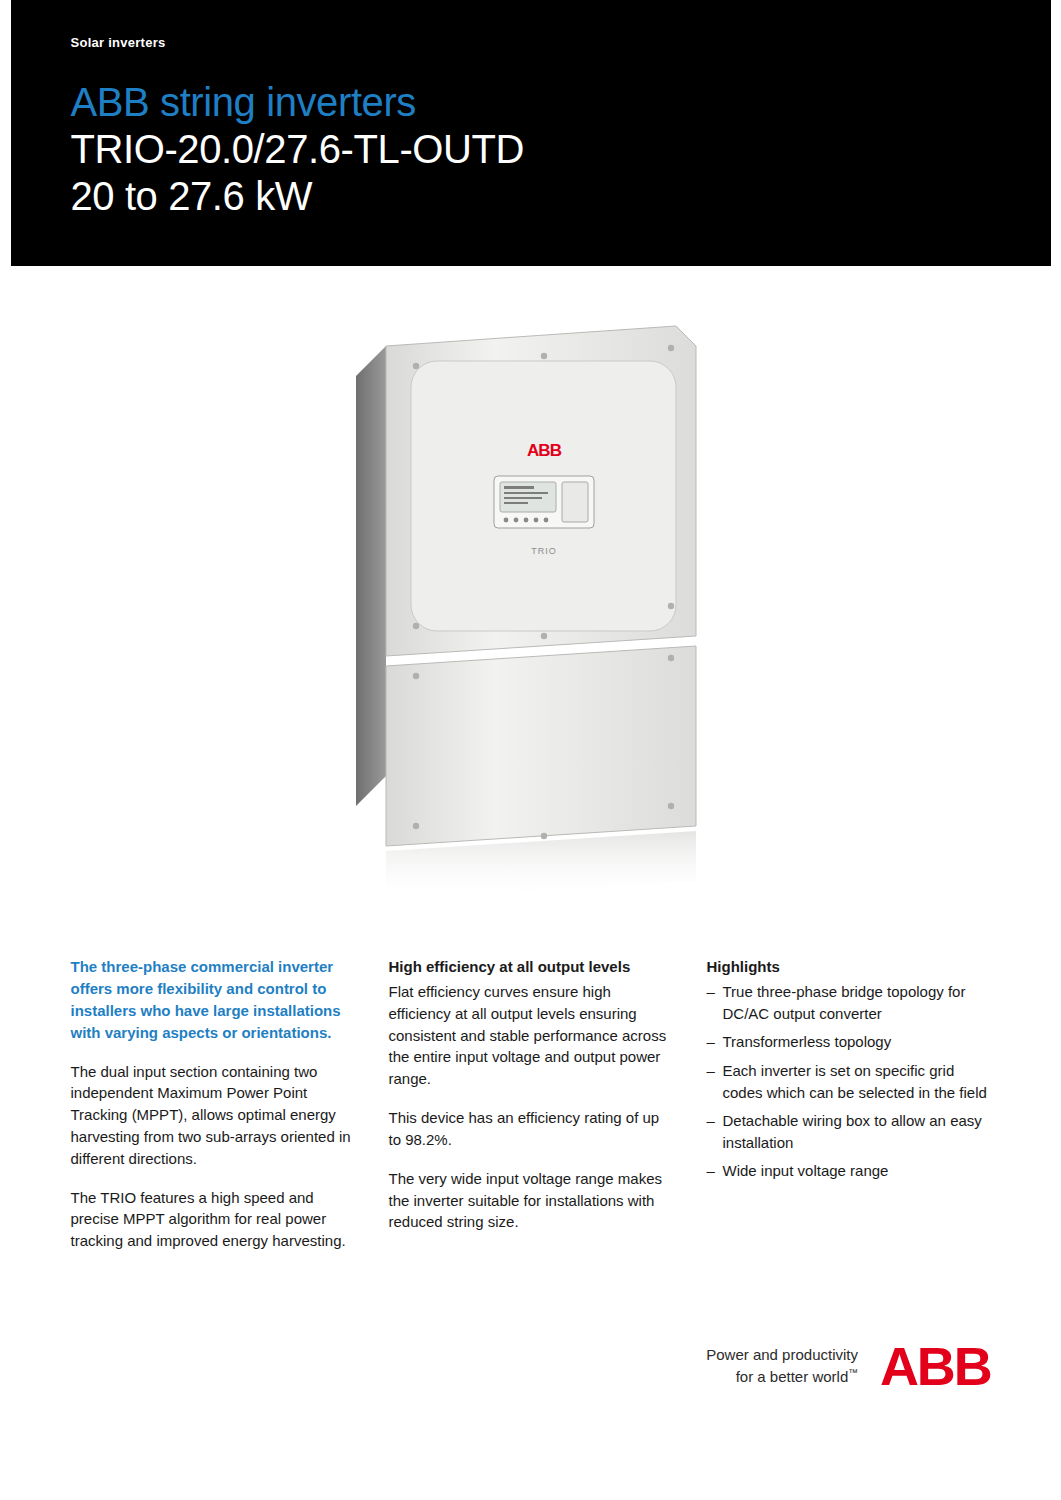Solar inverters
ABB string inverters TRIO-20.0/27.6-TL-OUTD 20 to 27.6 kW
ABB TRIO
The three-phase commercial inverter offers more flexibility and control to installers who have large installations with varying aspects or orientations.
The dual input section containing two independent Maximum Power Point Tracking (MPPT), allows optimal energy harvesting from two sub-arrays oriented in different directions.
The TRIO features a high speed and precise MPPT algorithm for real power tracking and improved energy harvesting.
High efficiency at all output levels
Flat efficiency curves ensure high efficiency at all output levels ensuring consistent and stable performance across the entire input voltage and output power range.
This device has an efficiency rating of up to 98.2%.
The very wide input voltage range makes the inverter suitable for installations with reduced string size.
Highlights
True three-phase bridge topology for DC/AC output converter
Transformerless topology
Each inverter is set on specific grid codes which can be selected in the field
Detachable wiring box to allow an easy installation
Wide input voltage range
Power and productivity
for a better world™
ABB